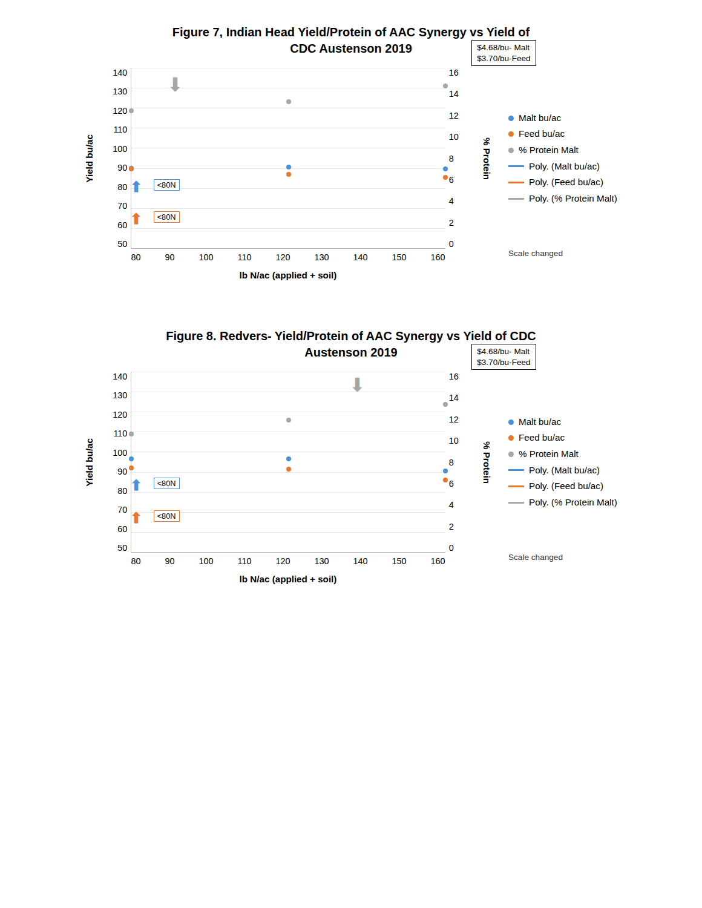Figure 7, Indian Head Yield/Protein of AAC Synergy vs Yield of
CDC Austenson 2019
Yield bu/ac
140 130 120 110 100 90 80 70 60 50
$4.68/bu- Malt
$3.70/bu-Feed
⬇
⬆
<80N
⬆
<80N
16 14 12 10 8 6 4 2 0
% Protein
Malt bu/ac
Feed bu/ac
% Protein Malt
Poly. (Malt bu/ac)
Poly. (Feed bu/ac)
Poly. (% Protein Malt)
8090100110120 130140150160
lb N/ac (applied + soil)
Scale changed
Figure 8. Redvers- Yield/Protein of AAC Synergy vs Yield of CDC
Austenson 2019
Yield bu/ac
140 130 120 110 100 90 80 70 60 50
$4.68/bu- Malt
$3.70/bu-Feed
⬇
⬆
<80N
⬆
<80N
16 14 12 10 8 6 4 2 0
% Protein
Malt bu/ac
Feed bu/ac
% Protein Malt
Poly. (Malt bu/ac)
Poly. (Feed bu/ac)
Poly. (% Protein Malt)
8090100110120 130140150160
lb N/ac (applied + soil)
Scale changed